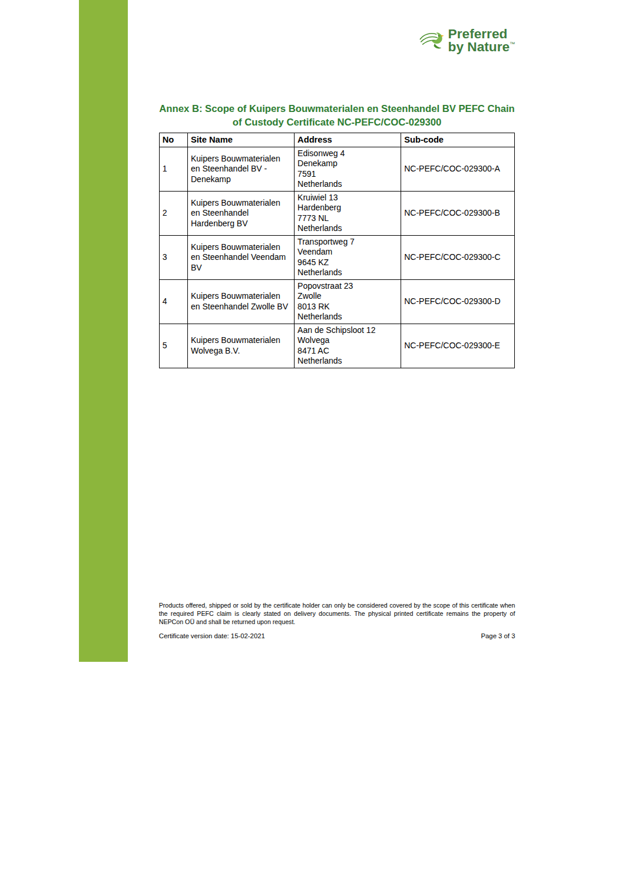Preferred by NatureTM
Preferred by Nature™
Annex B: Scope of Kuipers Bouwmaterialen en Steenhandel BV PEFC Chain of Custody Certificate NC-PEFC/COC-029300
| No | Site Name | Address | Sub-code |
| --- | --- | --- | --- |
| 1 | Kuipers Bouwmaterialen en Steenhandel BV - Denekamp | Edisonweg 4 Denekamp 7591 Netherlands | NC-PEFC/COC-029300-A |
| 2 | Kuipers Bouwmaterialen en Steenhandel Hardenberg BV | Kruiwiel 13 Hardenberg 7773 NL Netherlands | NC-PEFC/COC-029300-B |
| 3 | Kuipers Bouwmaterialen en Steenhandel Veendam BV | Transportweg 7 Veendam 9645 KZ Netherlands | NC-PEFC/COC-029300-C |
| 4 | Kuipers Bouwmaterialen en Steenhandel Zwolle BV | Popovstraat 23 Zwolle 8013 RK Netherlands | NC-PEFC/COC-029300-D |
| 5 | Kuipers Bouwmaterialen Wolvega B.V. | Aan de Schipsloot 12 Wolvega 8471 AC Netherlands | NC-PEFC/COC-029300-E |
Products offered, shipped or sold by the certificate holder can only be considered covered by the scope of this certificate when the required PEFC claim is clearly stated on delivery documents. The physical printed certificate remains the property of NEPCon OÜ and shall be returned upon request.
Certificate version date: 15-02-2021 Page 3 of 3